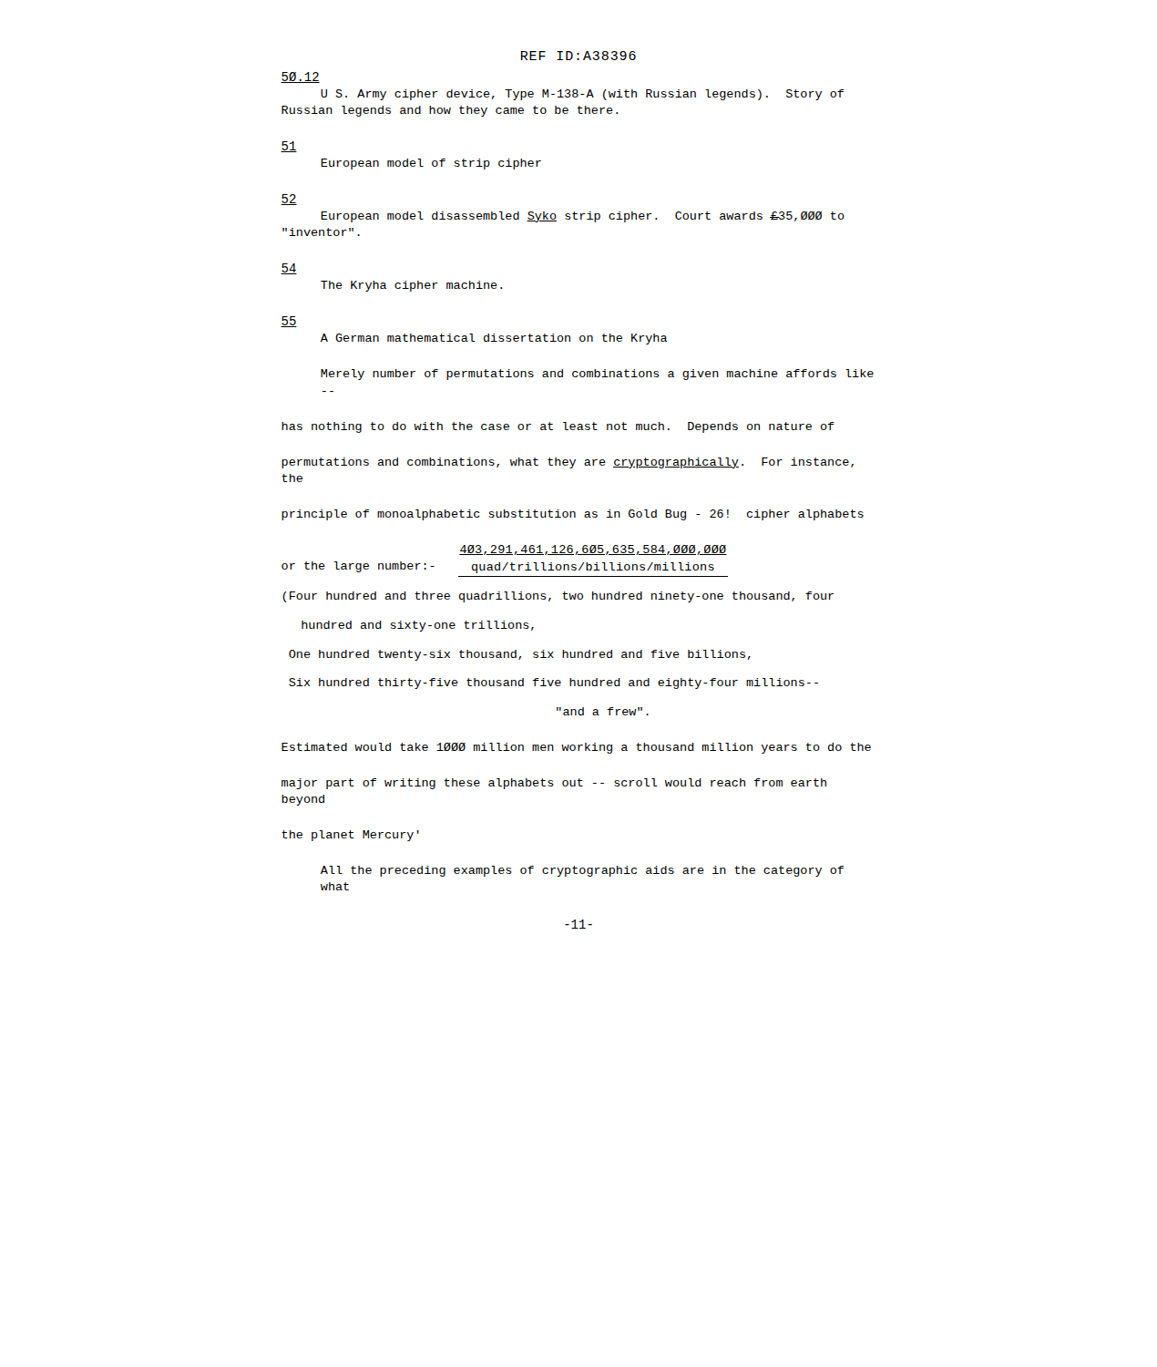REF ID:A38396
5Ø.12
U S. Army cipher device, Type M-138-A (with Russian legends). Story of
Russian legends and how they came to be there.
51
European model of strip cipher
52
European model disassembled Syko strip cipher. Court awards £35,ØØØ to
"inventor".
54
The Kryha cipher machine.
55
A German mathematical dissertation on the Kryha
Merely number of permutations and combinations a given machine affords like --
has nothing to do with the case or at least not much. Depends on nature of
permutations and combinations, what they are cryptographically. For instance, the
principle of monoalphabetic substitution as in Gold Bug - 26! cipher alphabets
or the large number:- 4Ø3,291,461,126,6Ø5,635,584,ØØØ,ØØØ quad/trillions/billions/millions
(Four hundred and three quadrillions, two hundred ninety-one thousand, four
hundred and sixty-one trillions,
One hundred twenty-six thousand, six hundred and five billions,
Six hundred thirty-five thousand five hundred and eighty-four millions--
"and a frew".
Estimated would take 1ØØØ million men working a thousand million years to do the
major part of writing these alphabets out -- scroll would reach from earth beyond
the planet Mercury'
All the preceding examples of cryptographic aids are in the category of what
-11-